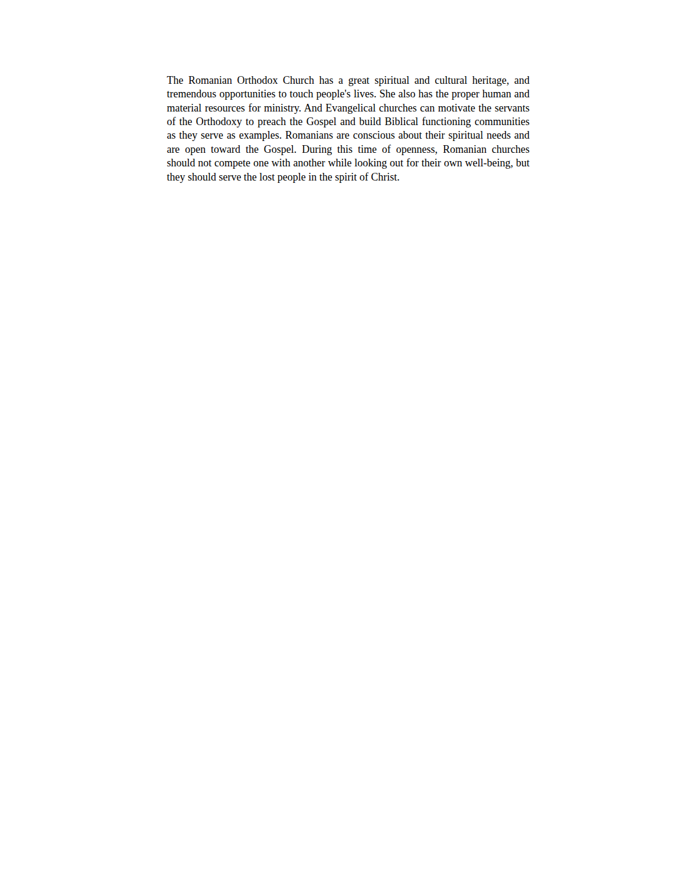The Romanian Orthodox Church has a great spiritual and cultural heritage, and tremendous opportunities to touch people's lives. She also has the proper human and material resources for ministry. And Evangelical churches can motivate the servants of the Orthodoxy to preach the Gospel and build Biblical functioning communities as they serve as examples. Romanians are conscious about their spiritual needs and are open toward the Gospel. During this time of openness, Romanian churches should not compete one with another while looking out for their own well-being, but they should serve the lost people in the spirit of Christ.